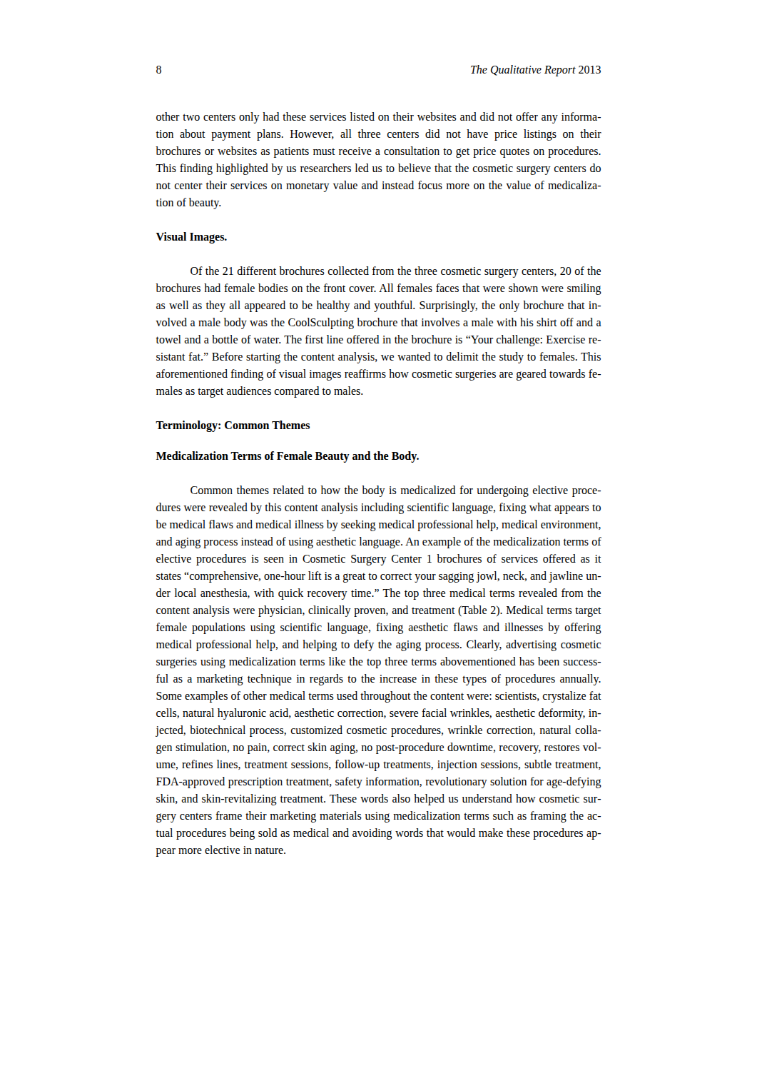8 The Qualitative Report 2013
other two centers only had these services listed on their websites and did not offer any information about payment plans. However, all three centers did not have price listings on their brochures or websites as patients must receive a consultation to get price quotes on procedures. This finding highlighted by us researchers led us to believe that the cosmetic surgery centers do not center their services on monetary value and instead focus more on the value of medicalization of beauty.
Visual Images.
Of the 21 different brochures collected from the three cosmetic surgery centers, 20 of the brochures had female bodies on the front cover. All females faces that were shown were smiling as well as they all appeared to be healthy and youthful. Surprisingly, the only brochure that involved a male body was the CoolSculpting brochure that involves a male with his shirt off and a towel and a bottle of water. The first line offered in the brochure is “Your challenge: Exercise resistant fat.” Before starting the content analysis, we wanted to delimit the study to females. This aforementioned finding of visual images reaffirms how cosmetic surgeries are geared towards females as target audiences compared to males.
Terminology: Common Themes
Medicalization Terms of Female Beauty and the Body.
Common themes related to how the body is medicalized for undergoing elective procedures were revealed by this content analysis including scientific language, fixing what appears to be medical flaws and medical illness by seeking medical professional help, medical environment, and aging process instead of using aesthetic language. An example of the medicalization terms of elective procedures is seen in Cosmetic Surgery Center 1 brochures of services offered as it states “comprehensive, one-hour lift is a great to correct your sagging jowl, neck, and jawline under local anesthesia, with quick recovery time.” The top three medical terms revealed from the content analysis were physician, clinically proven, and treatment (Table 2). Medical terms target female populations using scientific language, fixing aesthetic flaws and illnesses by offering medical professional help, and helping to defy the aging process. Clearly, advertising cosmetic surgeries using medicalization terms like the top three terms abovementioned has been successful as a marketing technique in regards to the increase in these types of procedures annually. Some examples of other medical terms used throughout the content were: scientists, crystalize fat cells, natural hyaluronic acid, aesthetic correction, severe facial wrinkles, aesthetic deformity, injected, biotechnical process, customized cosmetic procedures, wrinkle correction, natural collagen stimulation, no pain, correct skin aging, no post-procedure downtime, recovery, restores volume, refines lines, treatment sessions, follow-up treatments, injection sessions, subtle treatment, FDA-approved prescription treatment, safety information, revolutionary solution for age-defying skin, and skin-revitalizing treatment. These words also helped us understand how cosmetic surgery centers frame their marketing materials using medicalization terms such as framing the actual procedures being sold as medical and avoiding words that would make these procedures appear more elective in nature.